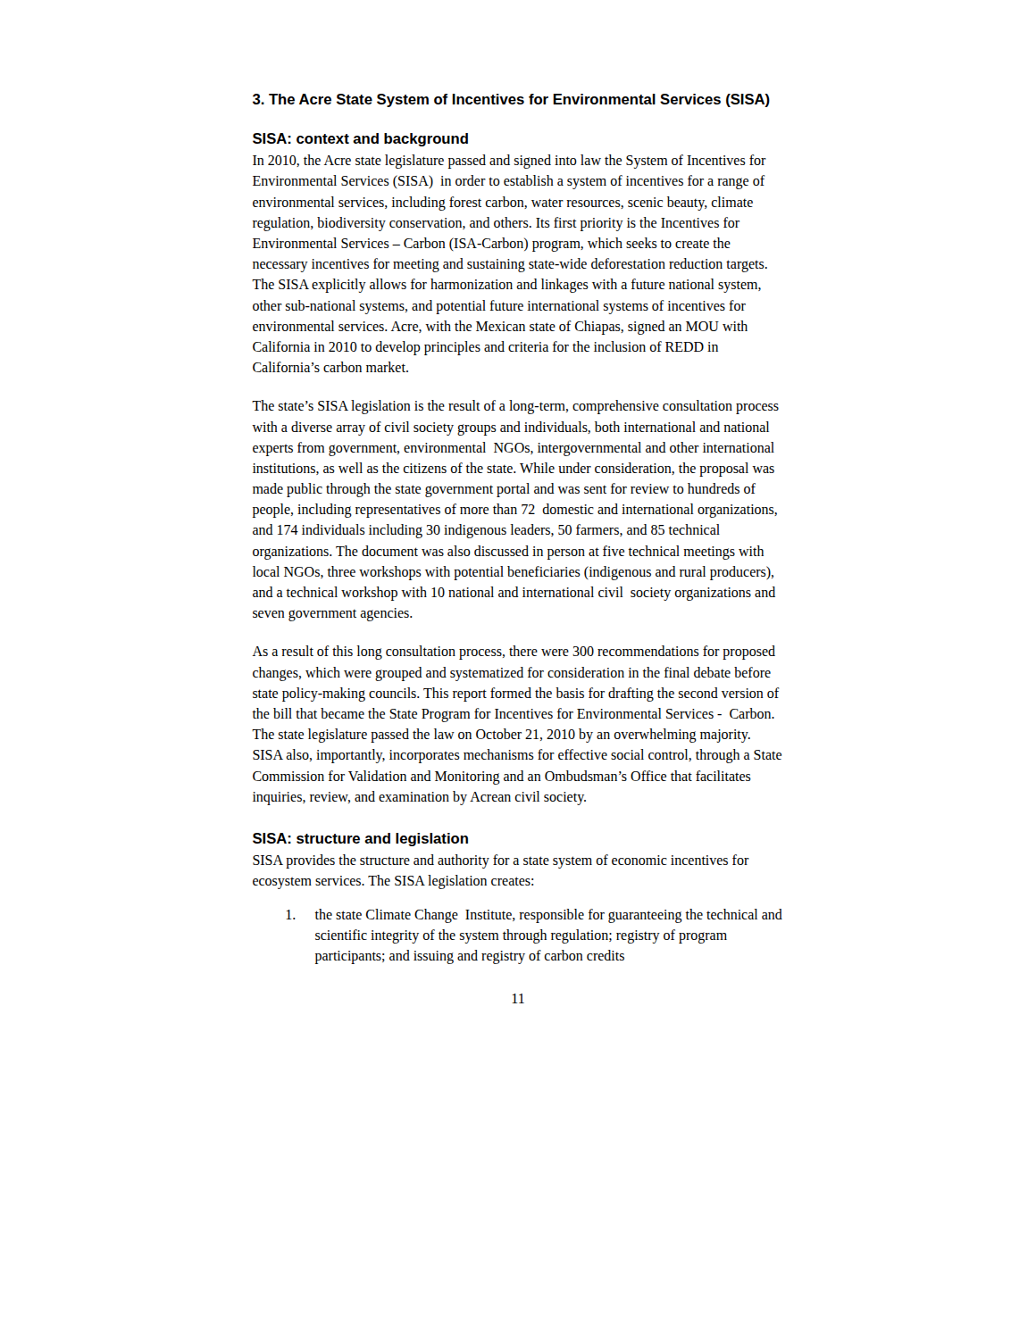3. The Acre State System of Incentives for Environmental Services (SISA)
SISA: context and background
In 2010, the Acre state legislature passed and signed into law the System of Incentives for Environmental Services (SISA) in order to establish a system of incentives for a range of environmental services, including forest carbon, water resources, scenic beauty, climate regulation, biodiversity conservation, and others. Its first priority is the Incentives for Environmental Services – Carbon (ISA-Carbon) program, which seeks to create the necessary incentives for meeting and sustaining state-wide deforestation reduction targets. The SISA explicitly allows for harmonization and linkages with a future national system, other sub-national systems, and potential future international systems of incentives for environmental services. Acre, with the Mexican state of Chiapas, signed an MOU with California in 2010 to develop principles and criteria for the inclusion of REDD in California’s carbon market.
The state’s SISA legislation is the result of a long-term, comprehensive consultation process with a diverse array of civil society groups and individuals, both international and national experts from government, environmental NGOs, intergovernmental and other international institutions, as well as the citizens of the state. While under consideration, the proposal was made public through the state government portal and was sent for review to hundreds of people, including representatives of more than 72 domestic and international organizations, and 174 individuals including 30 indigenous leaders, 50 farmers, and 85 technical organizations. The document was also discussed in person at five technical meetings with local NGOs, three workshops with potential beneficiaries (indigenous and rural producers), and a technical workshop with 10 national and international civil society organizations and seven government agencies.
As a result of this long consultation process, there were 300 recommendations for proposed changes, which were grouped and systematized for consideration in the final debate before state policy-making councils. This report formed the basis for drafting the second version of the bill that became the State Program for Incentives for Environmental Services - Carbon. The state legislature passed the law on October 21, 2010 by an overwhelming majority. SISA also, importantly, incorporates mechanisms for effective social control, through a State Commission for Validation and Monitoring and an Ombudsman’s Office that facilitates inquiries, review, and examination by Acrean civil society.
SISA: structure and legislation
SISA provides the structure and authority for a state system of economic incentives for ecosystem services. The SISA legislation creates:
the state Climate Change Institute, responsible for guaranteeing the technical and scientific integrity of the system through regulation; registry of program participants; and issuing and registry of carbon credits
11